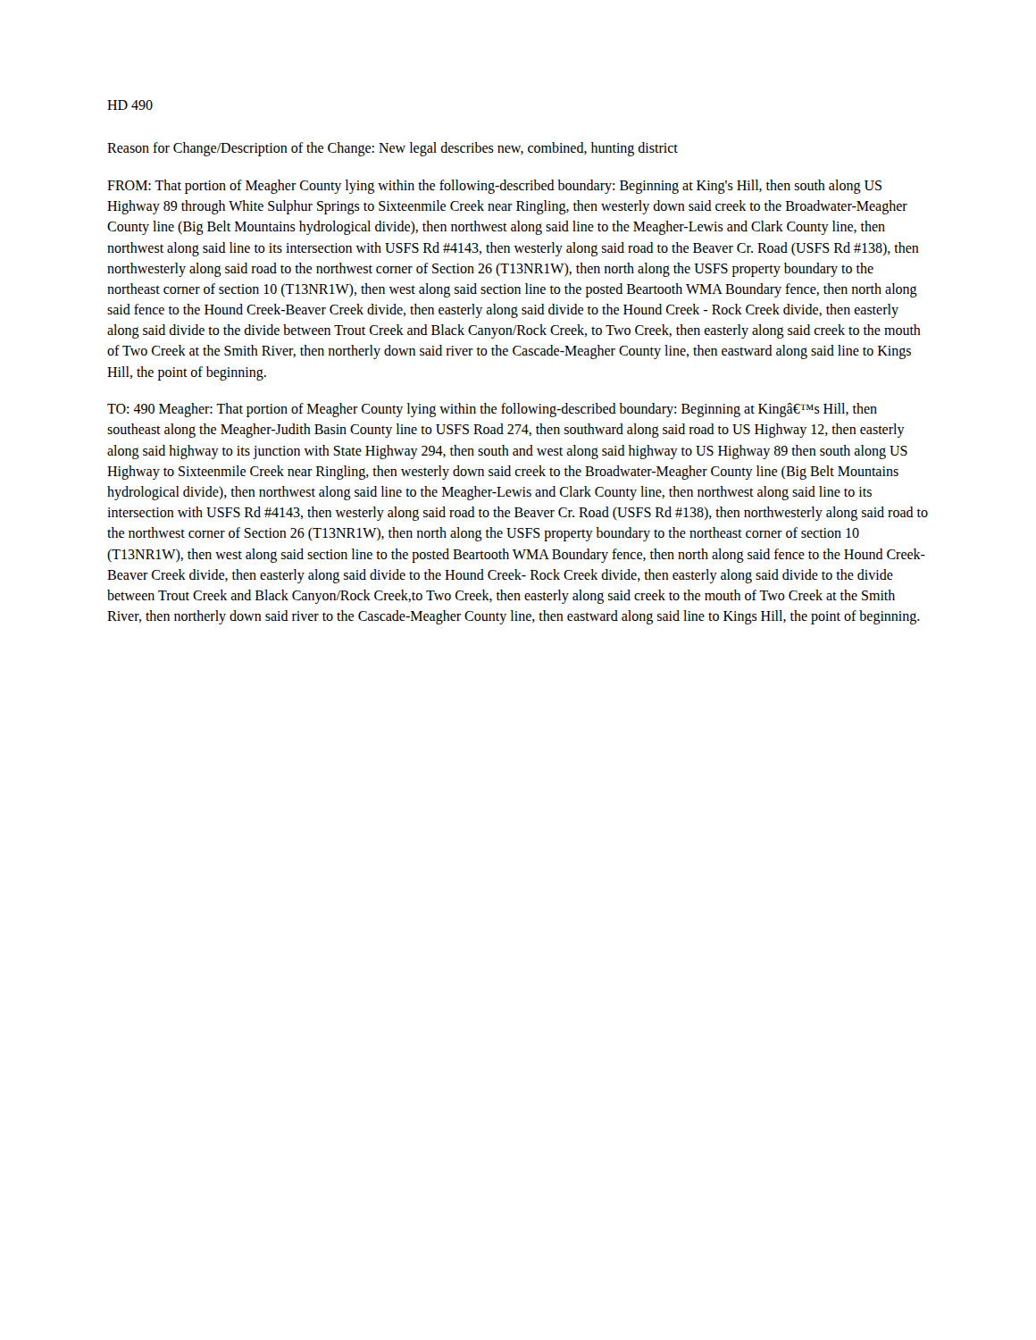HD 490
Reason for Change/Description of the Change: New legal describes new, combined, hunting district
FROM: That portion of Meagher County lying within the following-described boundary: Beginning at King's Hill, then south along US Highway 89 through White Sulphur Springs to Sixteenmile Creek near Ringling, then westerly down said creek to the Broadwater-Meagher County line (Big Belt Mountains hydrological divide), then northwest along said line to the Meagher-Lewis and Clark County line, then northwest along said line to its intersection with USFS Rd #4143, then westerly along said road to the Beaver Cr. Road (USFS Rd #138), then northwesterly along said road to the northwest corner of Section 26 (T13NR1W), then north along the USFS property boundary to the northeast corner of section 10 (T13NR1W), then west along said section line to the posted Beartooth WMA Boundary fence, then north along said fence to the Hound Creek-Beaver Creek divide, then easterly along said divide to the Hound Creek - Rock Creek divide, then easterly along said divide to the divide between Trout Creek and Black Canyon/Rock Creek, to Two Creek, then easterly along said creek to the mouth of Two Creek at the Smith River, then northerly down said river to the Cascade-Meagher County line, then eastward along said line to Kings Hill, the point of beginning.
TO: 490 Meagher: That portion of Meagher County lying within the following-described boundary: Beginning at Kingâ€™s Hill, then southeast along the Meagher-Judith Basin County line to USFS Road 274, then southward along said road to US Highway 12, then easterly along said highway to its junction with State Highway 294, then south and west along said highway to US Highway 89 then south along US Highway to Sixteenmile Creek near Ringling, then westerly down said creek to the Broadwater-Meagher County line (Big Belt Mountains hydrological divide), then northwest along said line to the Meagher-Lewis and Clark County line, then northwest along said line to its intersection with USFS Rd #4143, then westerly along said road to the Beaver Cr. Road (USFS Rd #138), then northwesterly along said road to the northwest corner of Section 26 (T13NR1W), then north along the USFS property boundary to the northeast corner of section 10 (T13NR1W), then west along said section line to the posted Beartooth WMA Boundary fence, then north along said fence to the Hound Creek-Beaver Creek divide, then easterly along said divide to the Hound Creek- Rock Creek divide, then easterly along said divide to the divide between Trout Creek and Black Canyon/Rock Creek,to Two Creek, then easterly along said creek to the mouth of Two Creek at the Smith River, then northerly down said river to the Cascade-Meagher County line, then eastward along said line to Kings Hill, the point of beginning.